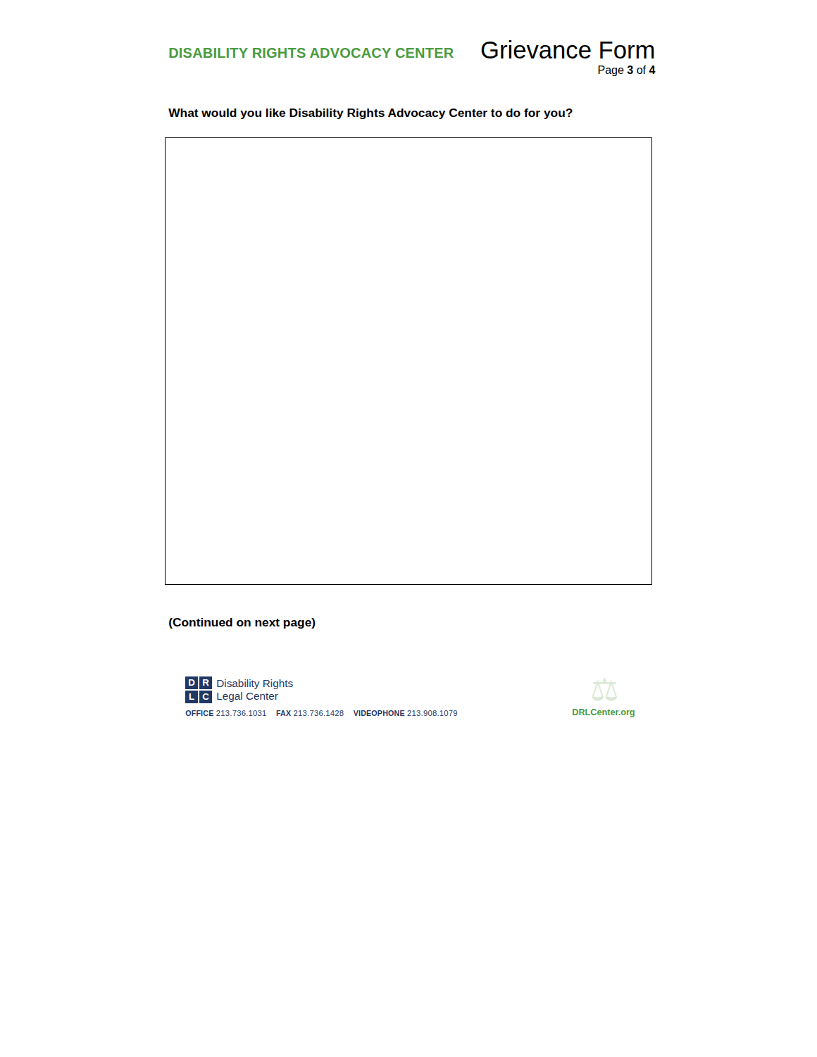DISABILITY RIGHTS ADVOCACY CENTER
Grievance Form
Page 3 of 4
What would you like Disability Rights Advocacy Center to do for you?
(Continued on next page)
DRLC
Disability Rights
Legal Center
OFFICE 213.736.1031 FAX 213.736.1428 VIDEOPHONE 213.908.1079
⚖
DRLCenter.org